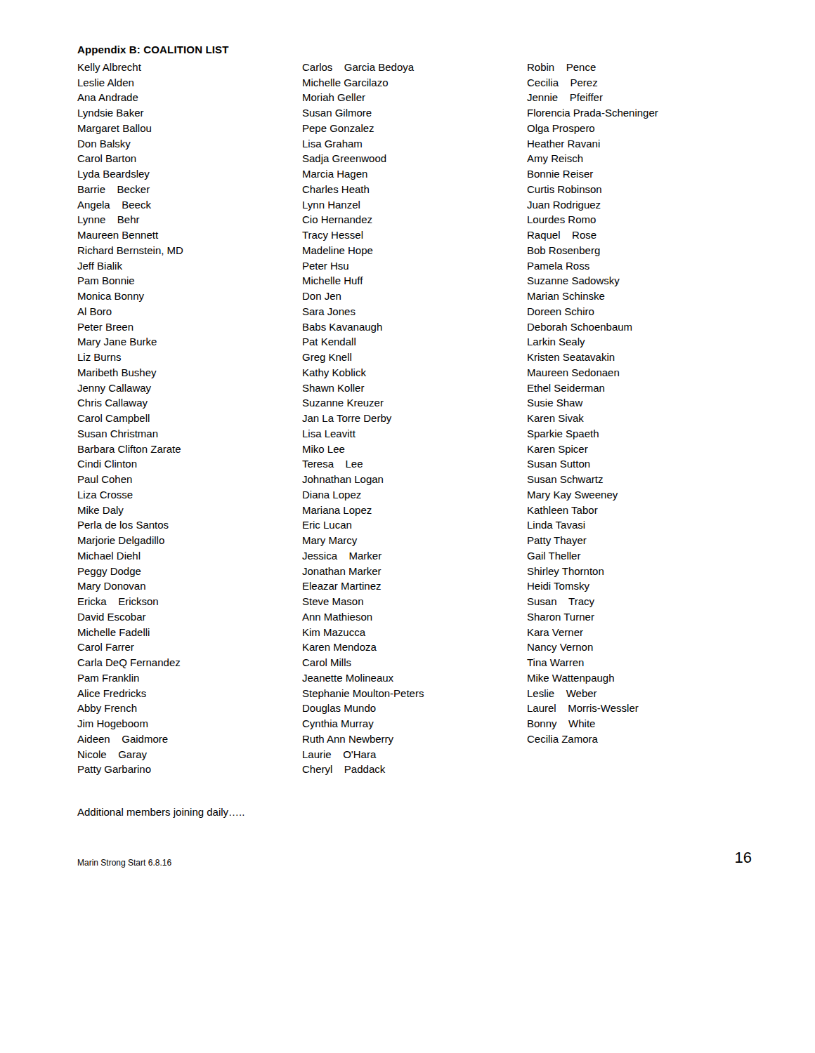Appendix B: COALITION LIST
Kelly Albrecht
Leslie Alden
Ana Andrade
Lyndsie Baker
Margaret Ballou
Don Balsky
Carol Barton
Lyda Beardsley
Barrie Becker
Angela Beeck
Lynne Behr
Maureen Bennett
Richard Bernstein, MD
Jeff Bialik
Pam Bonnie
Monica Bonny
Al Boro
Peter Breen
Mary Jane Burke
Liz Burns
Maribeth Bushey
Jenny Callaway
Chris Callaway
Carol Campbell
Susan Christman
Barbara Clifton Zarate
Cindi Clinton
Paul Cohen
Liza Crosse
Mike Daly
Perla de los Santos
Marjorie Delgadillo
Michael Diehl
Peggy Dodge
Mary Donovan
Ericka Erickson
David Escobar
Michelle Fadelli
Carol Farrer
Carla DeQ Fernandez
Pam Franklin
Alice Fredricks
Abby French
Jim Hogeboom
Aideen Gaidmore
Nicole Garay
Patty Garbarino
Carlos Garcia Bedoya
Michelle Garcilazo
Moriah Geller
Susan Gilmore
Pepe Gonzalez
Lisa Graham
Sadja Greenwood
Marcia Hagen
Charles Heath
Lynn Hanzel
Cio Hernandez
Tracy Hessel
Madeline Hope
Peter Hsu
Michelle Huff
Don Jen
Sara Jones
Babs Kavanaugh
Pat Kendall
Greg Knell
Kathy Koblick
Shawn Koller
Suzanne Kreuzer
Jan La Torre Derby
Lisa Leavitt
Miko Lee
Teresa Lee
Johnathan Logan
Diana Lopez
Mariana Lopez
Eric Lucan
Mary Marcy
Jessica Marker
Jonathan Marker
Eleazar Martinez
Steve Mason
Ann Mathieson
Kim Mazucca
Karen Mendoza
Carol Mills
Jeanette Molineaux
Stephanie Moulton-Peters
Douglas Mundo
Cynthia Murray
Ruth Ann Newberry
Laurie O'Hara
Cheryl Paddack
Robin Pence
Cecilia Perez
Jennie Pfeiffer
Florencia Prada-Scheninger
Olga Prospero
Heather Ravani
Amy Reisch
Bonnie Reiser
Curtis Robinson
Juan Rodriguez
Lourdes Romo
Raquel Rose
Bob Rosenberg
Pamela Ross
Suzanne Sadowsky
Marian Schinske
Doreen Schiro
Deborah Schoenbaum
Larkin Sealy
Kristen Seatavakin
Maureen Sedonaen
Ethel Seiderman
Susie Shaw
Karen Sivak
Sparkie Spaeth
Karen Spicer
Susan Sutton
Susan Schwartz
Mary Kay Sweeney
Kathleen Tabor
Linda Tavasi
Patty Thayer
Gail Theller
Shirley Thornton
Heidi Tomsky
Susan Tracy
Sharon Turner
Kara Verner
Nancy Vernon
Tina Warren
Mike Wattenpaugh
Leslie Weber
Laurel Morris-Wessler
Bonny White
Cecilia Zamora
Additional members joining daily…..
Marin Strong Start 6.8.16 16